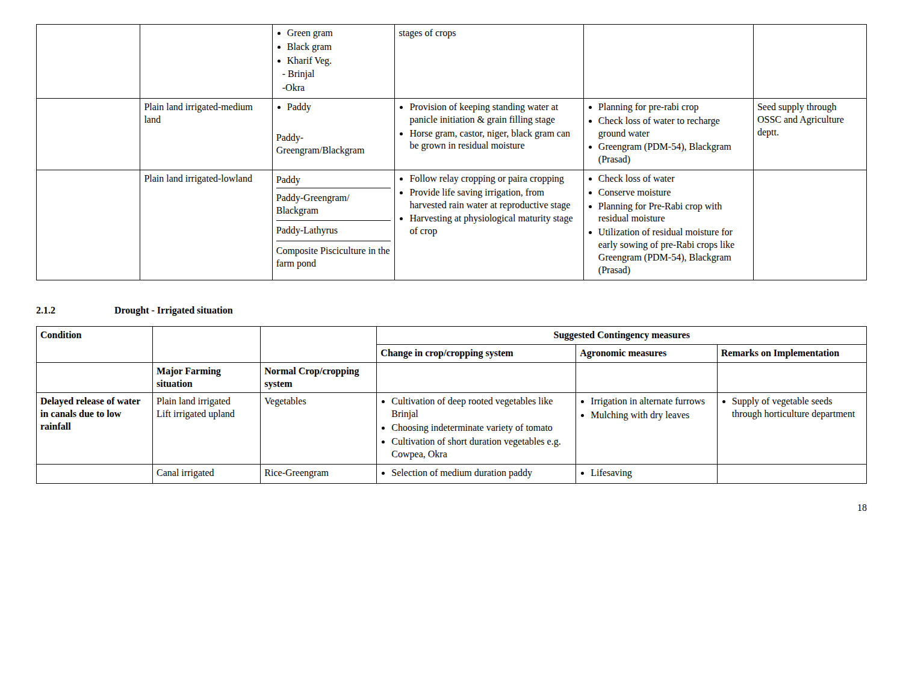| | | Green gram Black gram Kharif Veg. - Brinjal -Okra | stages of crops | | |
| | Plain land irrigated-medium land | Paddy Paddy-Greengram/Blackgram | Provision of keeping standing water at panicle initiation & grain filling stage Horse gram, castor, niger, black gram can be grown in residual moisture | Planning for pre-rabi crop Check loss of water to recharge ground water Greengram (PDM-54), Blackgram (Prasad) | Seed supply through OSSC and Agriculture deptt. |
| | Plain land irrigated-lowland | / Paddy / / Paddy-Greengram/ Blackgram / / Paddy-Lathyrus / / Composite Pisciculture in the farm pond / | Follow relay cropping or paira cropping Provide life saving irrigation, from harvested rain water at reproductive stage Harvesting at physiological maturity stage of crop | Check loss of water Conserve moisture Planning for Pre-Rabi crop with residual moisture Utilization of residual moisture for early sowing of pre-Rabi crops like Greengram (PDM-54), Blackgram (Prasad) | |
2.1.2 Drought - Irrigated situation
| Condition | | | Suggested Contingency measures |
| Change in crop/cropping system | Agronomic measures | Remarks on Implementation |
| | Major Farming situation | Normal Crop/cropping system | | | |
| Delayed release of water in canals due to low rainfall | Plain land irrigated Lift irrigated upland | Vegetables | Cultivation of deep rooted vegetables like Brinjal Choosing indeterminate variety of tomato Cultivation of short duration vegetables e.g. Cowpea, Okra | Irrigation in alternate furrows Mulching with dry leaves | Supply of vegetable seeds through horticulture department |
| | Canal irrigated | Rice-Greengram | Selection of medium duration paddy | Lifesaving | |
18